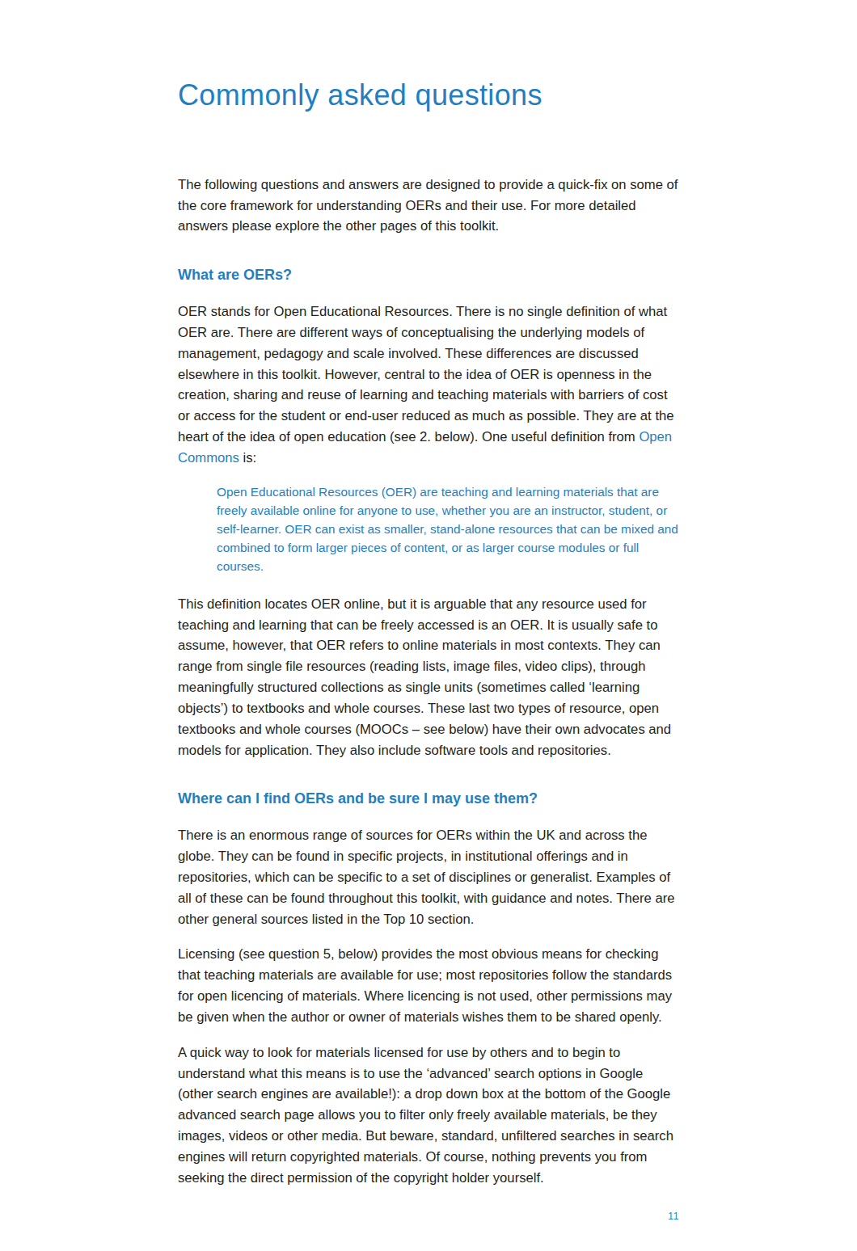Commonly asked questions
The following questions and answers are designed to provide a quick-fix on some of the core framework for understanding OERs and their use. For more detailed answers please explore the other pages of this toolkit.
What are OERs?
OER stands for Open Educational Resources. There is no single definition of what OER are. There are different ways of conceptualising the underlying models of management, pedagogy and scale involved. These differences are discussed elsewhere in this toolkit. However, central to the idea of OER is openness in the creation, sharing and reuse of learning and teaching materials with barriers of cost or access for the student or end-user reduced as much as possible. They are at the heart of the idea of open education (see 2. below). One useful definition from Open Commons is:
Open Educational Resources (OER) are teaching and learning materials that are freely available online for anyone to use, whether you are an instructor, student, or self-learner. OER can exist as smaller, stand-alone resources that can be mixed and combined to form larger pieces of content, or as larger course modules or full courses.
This definition locates OER online, but it is arguable that any resource used for teaching and learning that can be freely accessed is an OER. It is usually safe to assume, however, that OER refers to online materials in most contexts. They can range from single file resources (reading lists, image files, video clips), through meaningfully structured collections as single units (sometimes called ‘learning objects’) to textbooks and whole courses. These last two types of resource, open textbooks and whole courses (MOOCs – see below) have their own advocates and models for application. They also include software tools and repositories.
Where can I find OERs and be sure I may use them?
There is an enormous range of sources for OERs within the UK and across the globe. They can be found in specific projects, in institutional offerings and in repositories, which can be specific to a set of disciplines or generalist. Examples of all of these can be found throughout this toolkit, with guidance and notes. There are other general sources listed in the Top 10 section.
Licensing (see question 5, below) provides the most obvious means for checking that teaching materials are available for use; most repositories follow the standards for open licencing of materials. Where licencing is not used, other permissions may be given when the author or owner of materials wishes them to be shared openly.
A quick way to look for materials licensed for use by others and to begin to understand what this means is to use the ‘advanced’ search options in Google (other search engines are available!): a drop down box at the bottom of the Google advanced search page allows you to filter only freely available materials, be they images, videos or other media. But beware, standard, unfiltered searches in search engines will return copyrighted materials. Of course, nothing prevents you from seeking the direct permission of the copyright holder yourself.
11